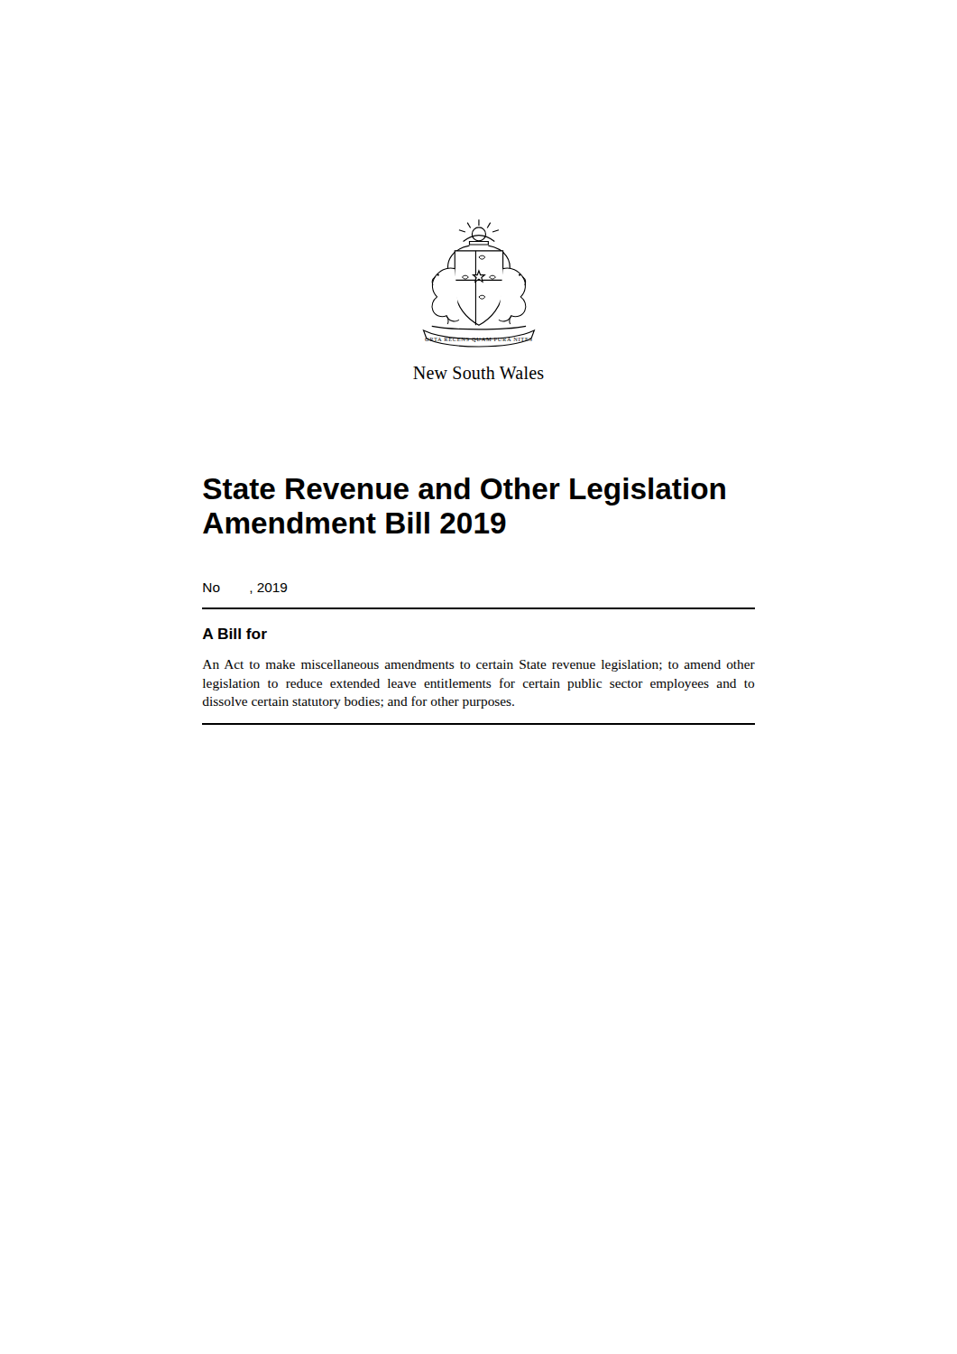ORTA RECENS QUAM PURA NITES
New South Wales
State Revenue and Other Legislation
Amendment Bill 2019
No , 2019
A Bill for
An Act to make miscellaneous amendments to certain State revenue legislation; to amend other legislation to reduce extended leave entitlements for certain public sector employees and to dissolve certain statutory bodies; and for other purposes.